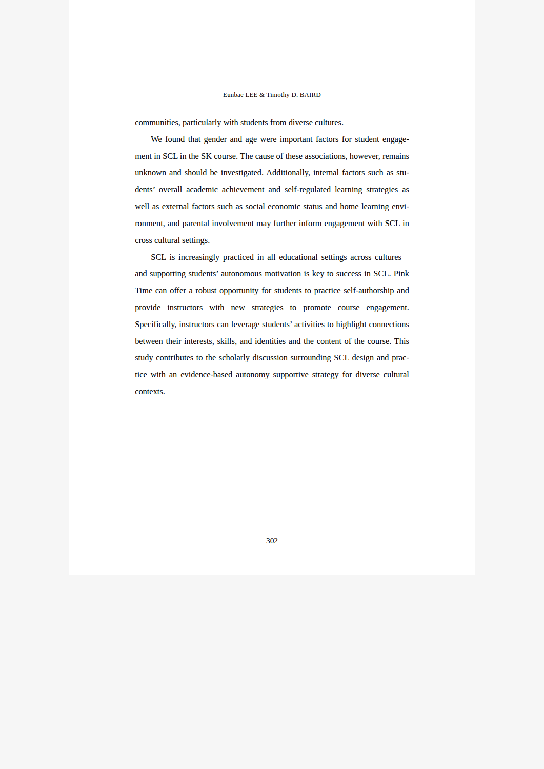Eunbae LEE & Timothy D. BAIRD
communities, particularly with students from diverse cultures.
We found that gender and age were important factors for student engagement in SCL in the SK course. The cause of these associations, however, remains unknown and should be investigated. Additionally, internal factors such as students’ overall academic achievement and self-regulated learning strategies as well as external factors such as social economic status and home learning environment, and parental involvement may further inform engagement with SCL in cross cultural settings.
SCL is increasingly practiced in all educational settings across cultures – and supporting students’ autonomous motivation is key to success in SCL. Pink Time can offer a robust opportunity for students to practice self-authorship and provide instructors with new strategies to promote course engagement. Specifically, instructors can leverage students’ activities to highlight connections between their interests, skills, and identities and the content of the course. This study contributes to the scholarly discussion surrounding SCL design and practice with an evidence-based autonomy supportive strategy for diverse cultural contexts.
302